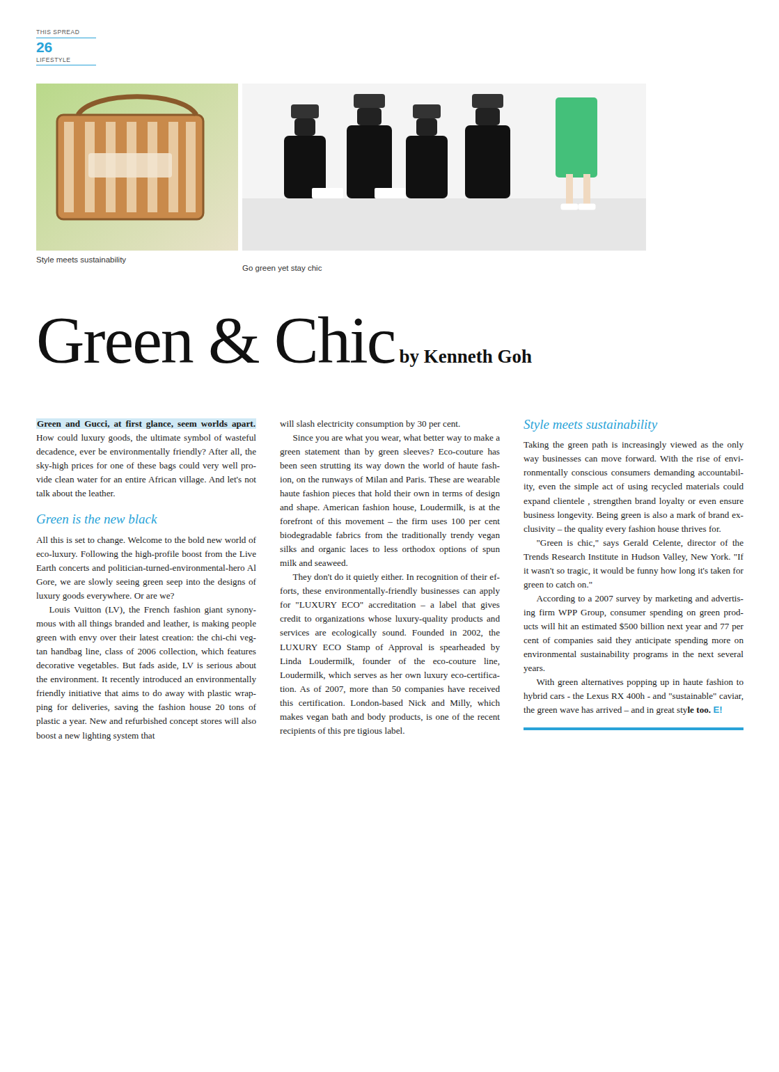This spread
26
Lifestyle
Style meets sustainability
Go green yet stay chic
Green & Chicby Kenneth Goh
Green and Gucci, at first glance, seem worlds apart. How could luxury goods, the ultimate symbol of wasteful decadence, ever be environmentally friendly? After all, the sky-high prices for one of these bags could very well provide clean water for an entire African village. And let's not talk about the leather.
Green is the new black
All this is set to change. Welcome to the bold new world of eco-luxury. Following the high-profile boost from the Live Earth concerts and politician-turned-environmental-hero Al Gore, we are slowly seeing green seep into the designs of luxury goods everywhere. Or are we?
Louis Vuitton (LV), the French fashion giant synonymous with all things branded and leather, is making people green with envy over their latest creation: the chi-chi veg-tan handbag line, class of 2006 collection, which features decorative vegetables. But fads aside, LV is serious about the environment. It recently introduced an environmentally friendly initiative that aims to do away with plastic wrapping for deliveries, saving the fashion house 20 tons of plastic a year. New and refurbished concept stores will also boost a new lighting system that
will slash electricity consumption by 30 per cent.
Since you are what you wear, what better way to make a green statement than by green sleeves? Eco-couture has been seen strutting its way down the world of haute fashion, on the runways of Milan and Paris. These are wearable haute fashion pieces that hold their own in terms of design and shape. American fashion house, Loudermilk, is at the forefront of this movement – the firm uses 100 per cent biodegradable fabrics from the traditionally trendy vegan silks and organic laces to less orthodox options of spun milk and seaweed.
They don't do it quietly either. In recognition of their efforts, these environmentally-friendly businesses can apply for "LUXURY ECO" accreditation – a label that gives credit to organizations whose luxury-quality products and services are ecologically sound. Founded in 2002, the LUXURY ECO Stamp of Approval is spearheaded by Linda Loudermilk, founder of the eco-couture line, Loudermilk, which serves as her own luxury eco-certification. As of 2007, more than 50 companies have received this certification. London-based Nick and Milly, which makes vegan bath and body products, is one of the recent recipients of this pre tigious label.
Style meets sustainability
Taking the green path is increasingly viewed as the only way businesses can move forward. With the rise of environmentally conscious consumers demanding accountability, even the simple act of using recycled materials could expand clientele , strengthen brand loyalty or even ensure business longevity. Being green is also a mark of brand exclusivity – the quality every fashion house thrives for.
"Green is chic," says Gerald Celente, director of the Trends Research Institute in Hudson Valley, New York. "If it wasn't so tragic, it would be funny how long it's taken for green to catch on."
According to a 2007 survey by marketing and advertising firm WPP Group, consumer spending on green products will hit an estimated $500 billion next year and 77 per cent of companies said they anticipate spending more on environmental sustainability programs in the next several years.
With green alternatives popping up in haute fashion to hybrid cars - the Lexus RX 400h - and "sustainable" caviar, the green wave has arrived – and in great style too. E!